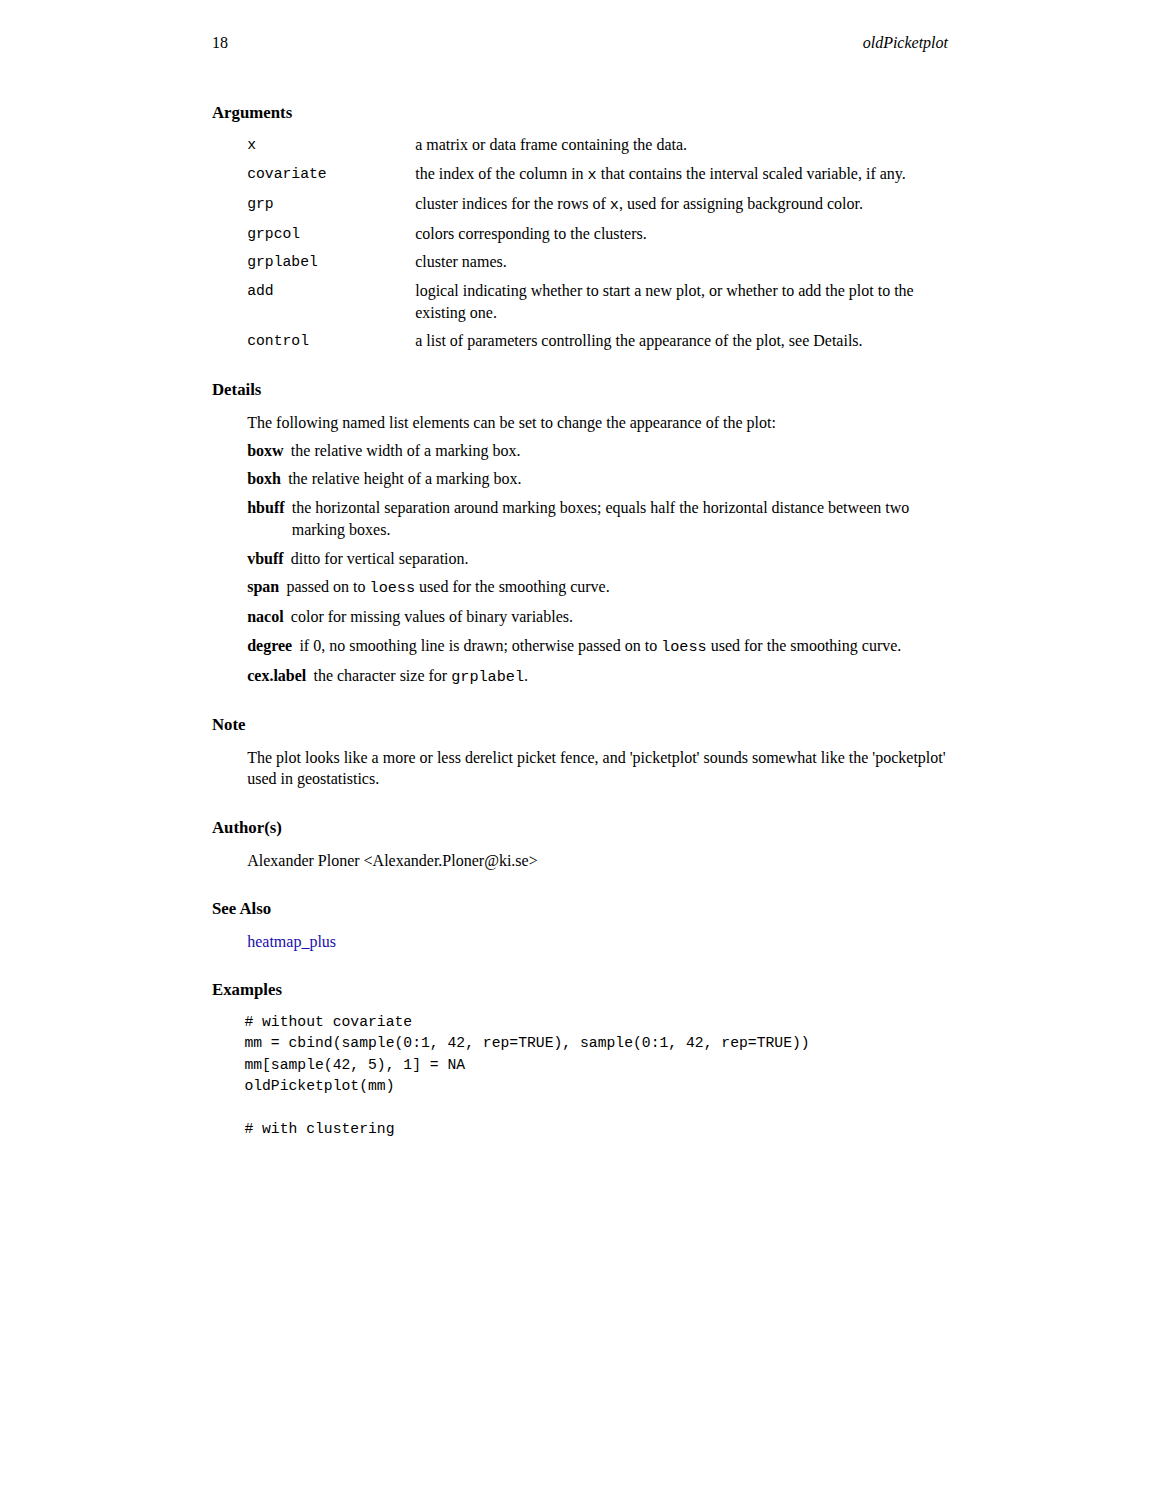18 oldPicketplot
Arguments
x
a matrix or data frame containing the data.
covariate
the index of the column in x that contains the interval scaled variable, if any.
grp
cluster indices for the rows of x, used for assigning background color.
grpcol
colors corresponding to the clusters.
grplabel
cluster names.
add
logical indicating whether to start a new plot, or whether to add the plot to the existing one.
control
a list of parameters controlling the appearance of the plot, see Details.
Details
The following named list elements can be set to change the appearance of the plot:
boxw
the relative width of a marking box.
boxh
the relative height of a marking box.
hbuff
the horizontal separation around marking boxes; equals half the horizontal distance between two marking boxes.
vbuff
ditto for vertical separation.
span
passed on to loess used for the smoothing curve.
nacol
color for missing values of binary variables.
degree
if 0, no smoothing line is drawn; otherwise passed on to loess used for the smoothing curve.
cex.label
the character size for grplabel.
Note
The plot looks like a more or less derelict picket fence, and 'picketplot' sounds somewhat like the 'pocketplot' used in geostatistics.
Author(s)
Alexander Ploner <Alexander.Ploner@ki.se>
See Also
heatmap_plus
Examples
# without covariate
mm = cbind(sample(0:1, 42, rep=TRUE), sample(0:1, 42, rep=TRUE))
mm[sample(42, 5), 1] = NA
oldPicketplot(mm)

# with clustering